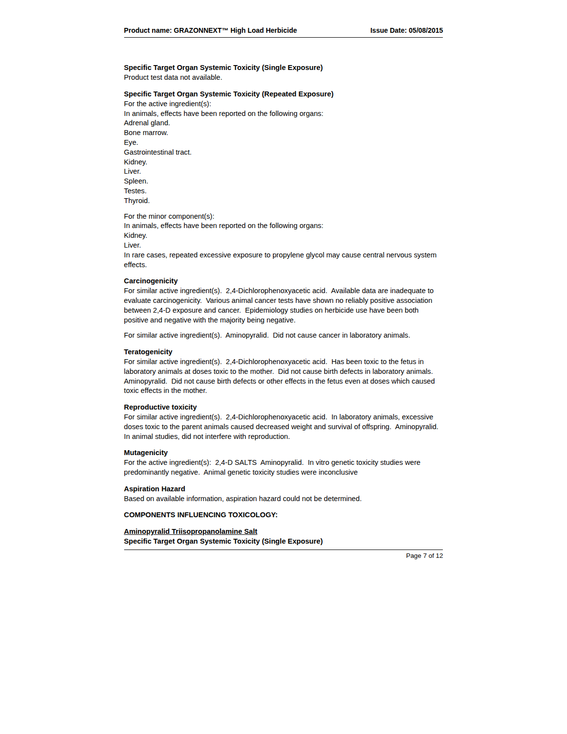Product name: GRAZONNEXT™ High Load Herbicide
Issue Date: 05/08/2015
Specific Target Organ Systemic Toxicity (Single Exposure)
Product test data not available.
Specific Target Organ Systemic Toxicity (Repeated Exposure)
For the active ingredient(s):
In animals, effects have been reported on the following organs:
Adrenal gland.
Bone marrow.
Eye.
Gastrointestinal tract.
Kidney.
Liver.
Spleen.
Testes.
Thyroid.
For the minor component(s):
In animals, effects have been reported on the following organs:
Kidney.
Liver.
In rare cases, repeated excessive exposure to propylene glycol may cause central nervous system effects.
Carcinogenicity
For similar active ingredient(s). 2,4-Dichlorophenoxyacetic acid. Available data are inadequate to evaluate carcinogenicity. Various animal cancer tests have shown no reliably positive association between 2,4-D exposure and cancer. Epidemiology studies on herbicide use have been both positive and negative with the majority being negative.
For similar active ingredient(s). Aminopyralid. Did not cause cancer in laboratory animals.
Teratogenicity
For similar active ingredient(s). 2,4-Dichlorophenoxyacetic acid. Has been toxic to the fetus in laboratory animals at doses toxic to the mother. Did not cause birth defects in laboratory animals. Aminopyralid. Did not cause birth defects or other effects in the fetus even at doses which caused toxic effects in the mother.
Reproductive toxicity
For similar active ingredient(s). 2,4-Dichlorophenoxyacetic acid. In laboratory animals, excessive doses toxic to the parent animals caused decreased weight and survival of offspring. Aminopyralid. In animal studies, did not interfere with reproduction.
Mutagenicity
For the active ingredient(s): 2,4-D SALTS Aminopyralid. In vitro genetic toxicity studies were predominantly negative. Animal genetic toxicity studies were inconclusive
Aspiration Hazard
Based on available information, aspiration hazard could not be determined.
COMPONENTS INFLUENCING TOXICOLOGY:
Aminopyralid Triisopropanolamine Salt
Specific Target Organ Systemic Toxicity (Single Exposure)
Page 7 of 12